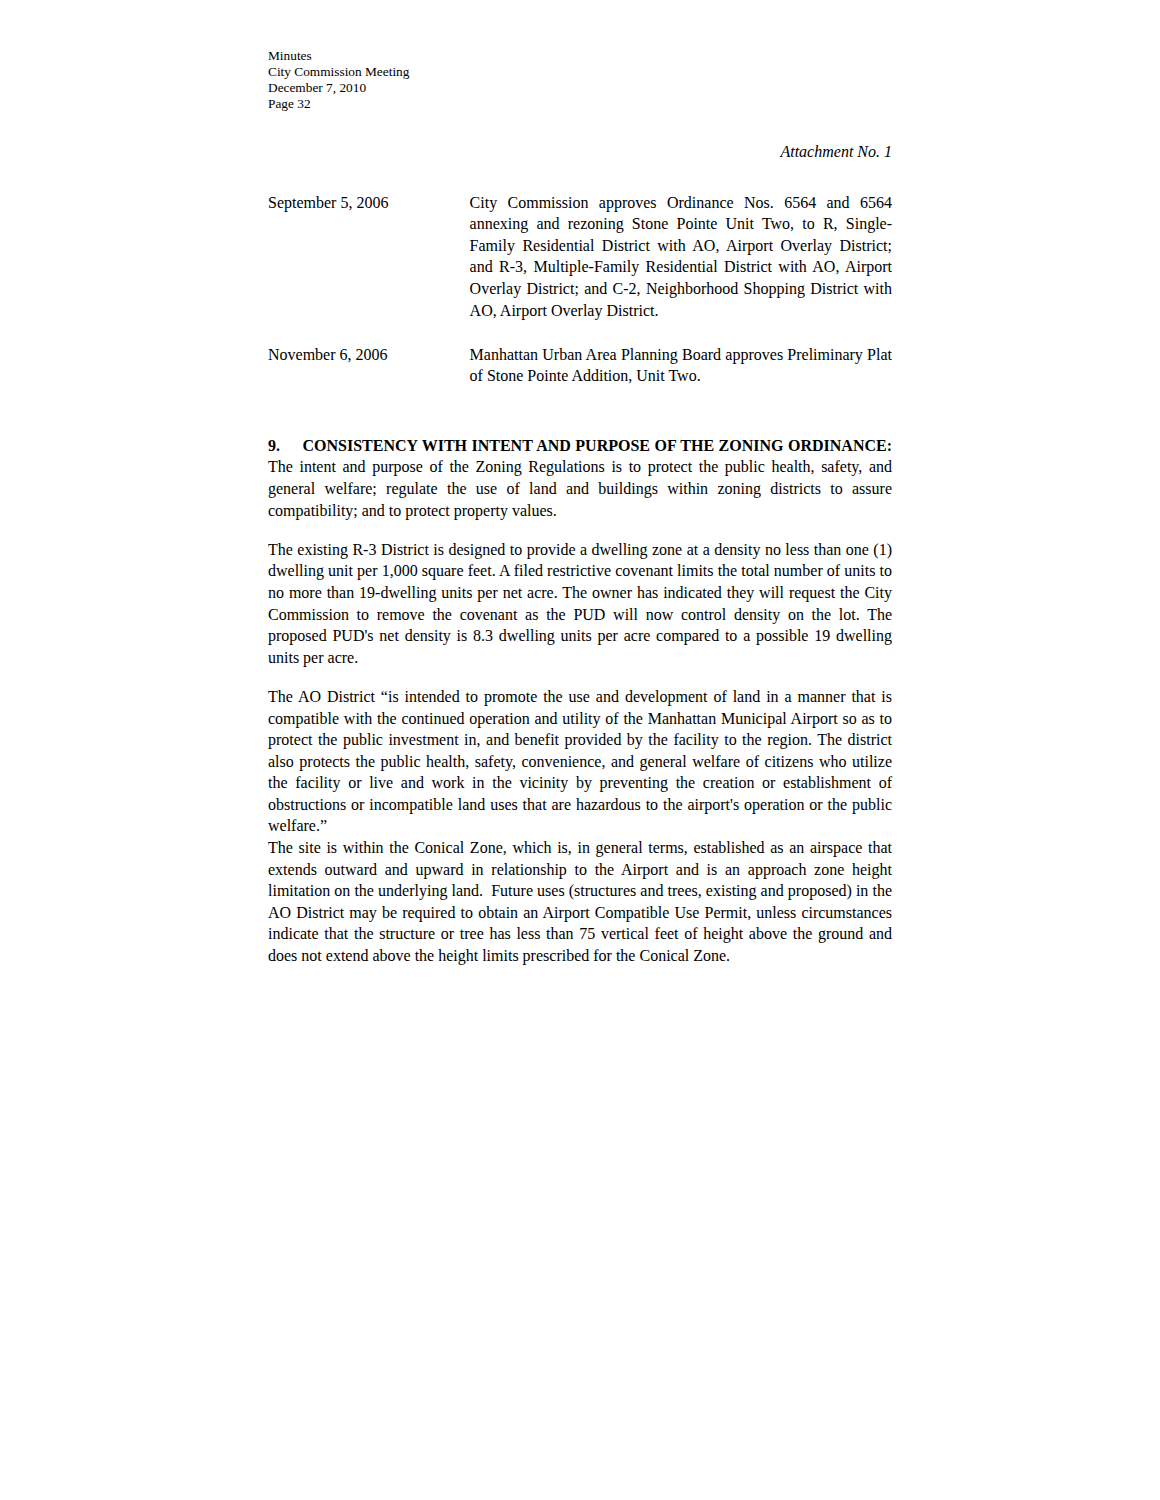Minutes
City Commission Meeting
December 7, 2010
Page 32
Attachment No. 1
| September 5, 2006 | City Commission approves Ordinance Nos. 6564 and 6564 annexing and rezoning Stone Pointe Unit Two, to R, Single-Family Residential District with AO, Airport Overlay District; and R-3, Multiple-Family Residential District with AO, Airport Overlay District; and C-2, Neighborhood Shopping District with AO, Airport Overlay District. |
| November 6, 2006 | Manhattan Urban Area Planning Board approves Preliminary Plat of Stone Pointe Addition, Unit Two. |
9. CONSISTENCY WITH INTENT AND PURPOSE OF THE ZONING ORDINANCE: The intent and purpose of the Zoning Regulations is to protect the public health, safety, and general welfare; regulate the use of land and buildings within zoning districts to assure compatibility; and to protect property values.
The existing R-3 District is designed to provide a dwelling zone at a density no less than one (1) dwelling unit per 1,000 square feet. A filed restrictive covenant limits the total number of units to no more than 19-dwelling units per net acre. The owner has indicated they will request the City Commission to remove the covenant as the PUD will now control density on the lot. The proposed PUD's net density is 8.3 dwelling units per acre compared to a possible 19 dwelling units per acre.
The AO District “is intended to promote the use and development of land in a manner that is compatible with the continued operation and utility of the Manhattan Municipal Airport so as to protect the public investment in, and benefit provided by the facility to the region. The district also protects the public health, safety, convenience, and general welfare of citizens who utilize the facility or live and work in the vicinity by preventing the creation or establishment of obstructions or incompatible land uses that are hazardous to the airport's operation or the public welfare.”
The site is within the Conical Zone, which is, in general terms, established as an airspace that extends outward and upward in relationship to the Airport and is an approach zone height limitation on the underlying land. Future uses (structures and trees, existing and proposed) in the AO District may be required to obtain an Airport Compatible Use Permit, unless circumstances indicate that the structure or tree has less than 75 vertical feet of height above the ground and does not extend above the height limits prescribed for the Conical Zone.